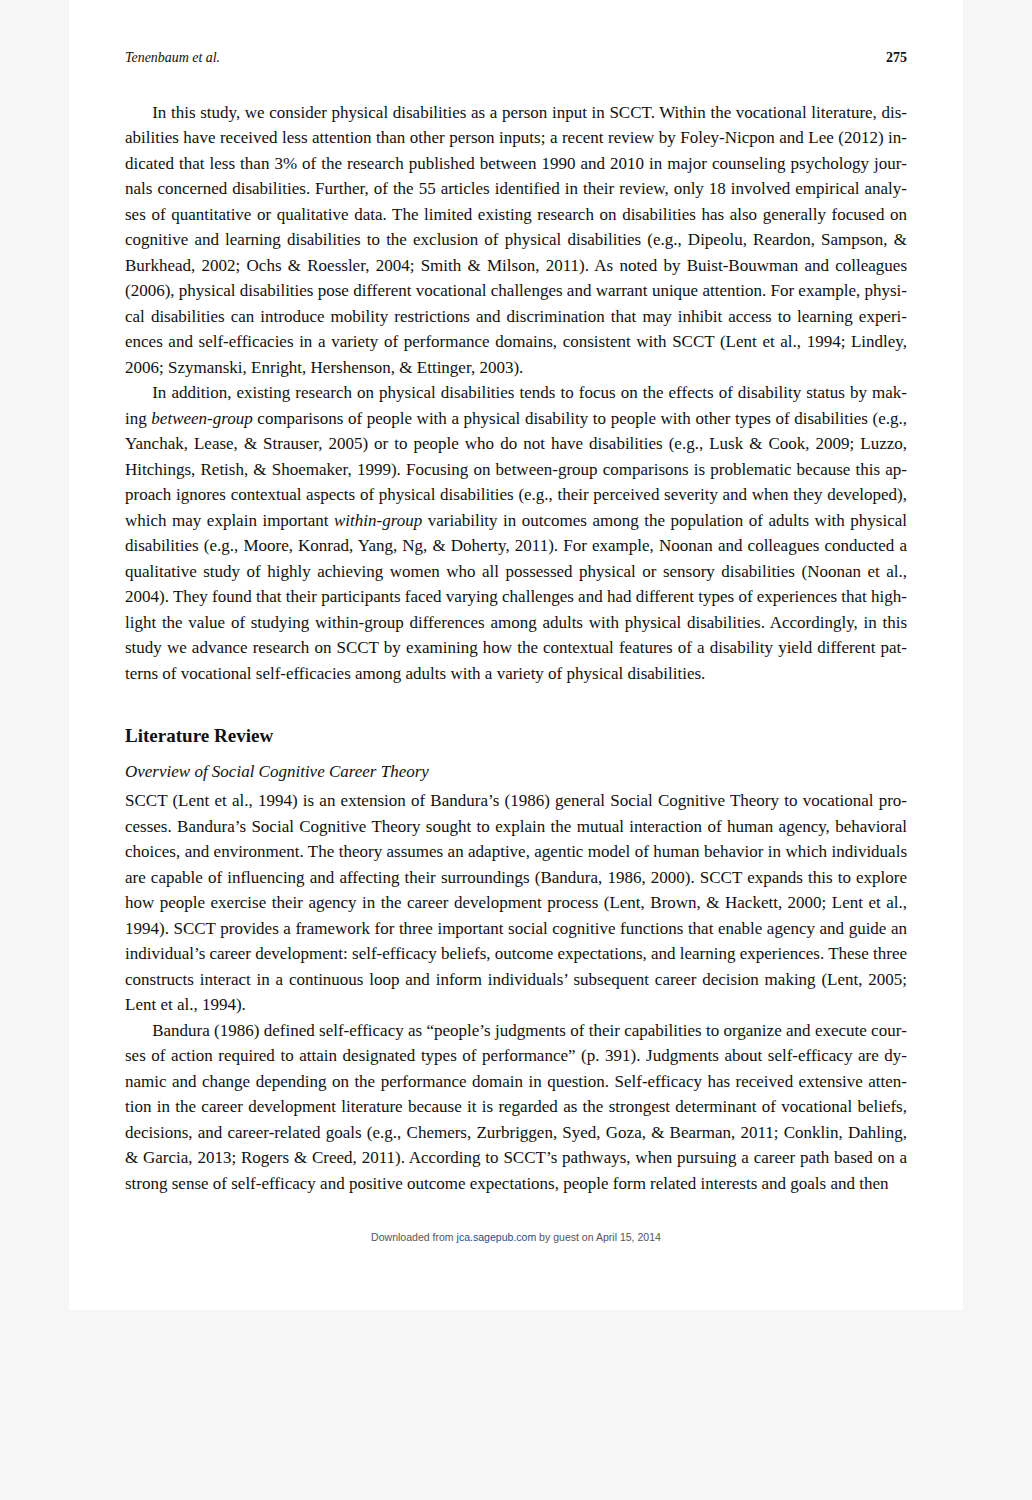Tenenbaum et al. 275
In this study, we consider physical disabilities as a person input in SCCT. Within the vocational literature, disabilities have received less attention than other person inputs; a recent review by Foley-Nicpon and Lee (2012) indicated that less than 3% of the research published between 1990 and 2010 in major counseling psychology journals concerned disabilities. Further, of the 55 articles identified in their review, only 18 involved empirical analyses of quantitative or qualitative data. The limited existing research on disabilities has also generally focused on cognitive and learning disabilities to the exclusion of physical disabilities (e.g., Dipeolu, Reardon, Sampson, & Burkhead, 2002; Ochs & Roessler, 2004; Smith & Milson, 2011). As noted by Buist-Bouwman and colleagues (2006), physical disabilities pose different vocational challenges and warrant unique attention. For example, physical disabilities can introduce mobility restrictions and discrimination that may inhibit access to learning experiences and self-efficacies in a variety of performance domains, consistent with SCCT (Lent et al., 1994; Lindley, 2006; Szymanski, Enright, Hershenson, & Ettinger, 2003).
In addition, existing research on physical disabilities tends to focus on the effects of disability status by making between-group comparisons of people with a physical disability to people with other types of disabilities (e.g., Yanchak, Lease, & Strauser, 2005) or to people who do not have disabilities (e.g., Lusk & Cook, 2009; Luzzo, Hitchings, Retish, & Shoemaker, 1999). Focusing on between-group comparisons is problematic because this approach ignores contextual aspects of physical disabilities (e.g., their perceived severity and when they developed), which may explain important within-group variability in outcomes among the population of adults with physical disabilities (e.g., Moore, Konrad, Yang, Ng, & Doherty, 2011). For example, Noonan and colleagues conducted a qualitative study of highly achieving women who all possessed physical or sensory disabilities (Noonan et al., 2004). They found that their participants faced varying challenges and had different types of experiences that highlight the value of studying within-group differences among adults with physical disabilities. Accordingly, in this study we advance research on SCCT by examining how the contextual features of a disability yield different patterns of vocational self-efficacies among adults with a variety of physical disabilities.
Literature Review
Overview of Social Cognitive Career Theory
SCCT (Lent et al., 1994) is an extension of Bandura’s (1986) general Social Cognitive Theory to vocational processes. Bandura’s Social Cognitive Theory sought to explain the mutual interaction of human agency, behavioral choices, and environment. The theory assumes an adaptive, agentic model of human behavior in which individuals are capable of influencing and affecting their surroundings (Bandura, 1986, 2000). SCCT expands this to explore how people exercise their agency in the career development process (Lent, Brown, & Hackett, 2000; Lent et al., 1994). SCCT provides a framework for three important social cognitive functions that enable agency and guide an individual’s career development: self-efficacy beliefs, outcome expectations, and learning experiences. These three constructs interact in a continuous loop and inform individuals’ subsequent career decision making (Lent, 2005; Lent et al., 1994).
Bandura (1986) defined self-efficacy as “people’s judgments of their capabilities to organize and execute courses of action required to attain designated types of performance” (p. 391). Judgments about self-efficacy are dynamic and change depending on the performance domain in question. Self-efficacy has received extensive attention in the career development literature because it is regarded as the strongest determinant of vocational beliefs, decisions, and career-related goals (e.g., Chemers, Zurbriggen, Syed, Goza, & Bearman, 2011; Conklin, Dahling, & Garcia, 2013; Rogers & Creed, 2011). According to SCCT’s pathways, when pursuing a career path based on a strong sense of self-efficacy and positive outcome expectations, people form related interests and goals and then
Downloaded from jca.sagepub.com by guest on April 15, 2014